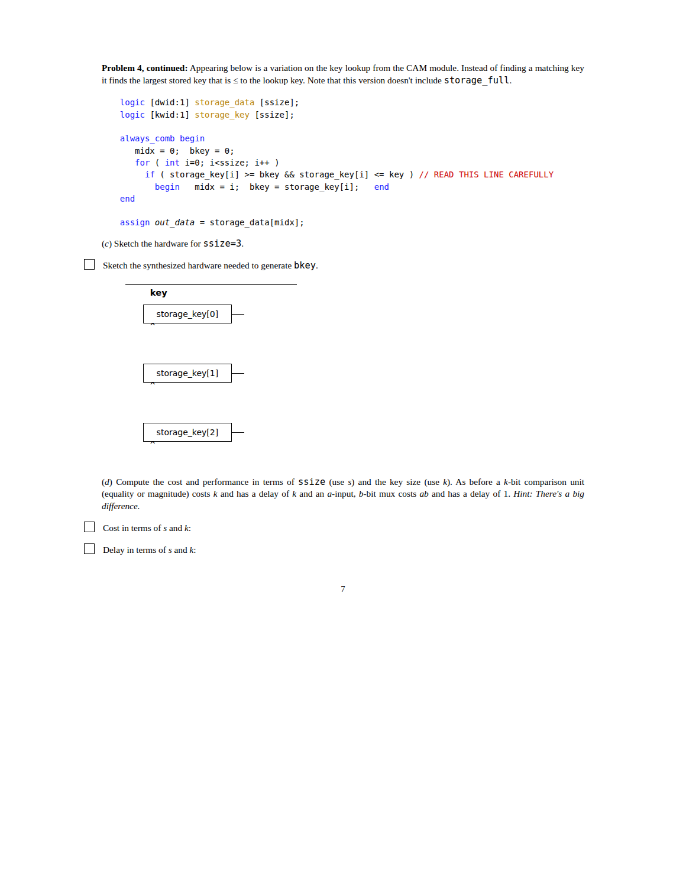Problem 4, continued: Appearing below is a variation on the key lookup from the CAM module. Instead of finding a matching key it finds the largest stored key that is ≤ to the lookup key. Note that this version doesn't include storage_full.
logic [dwid:1] storage_data [ssize];
logic [kwid:1] storage_key [ssize];

always_comb begin
   midx = 0;  bkey = 0;
   for ( int i=0; i<ssize; i++ )
     if ( storage_key[i] >= bkey && storage_key[i] <= key ) // READ THIS LINE CAREFULLY
       begin   midx = i;  bkey = storage_key[i];   end
end

assign out_data = storage_data[midx];
(c) Sketch the hardware for ssize=3.
Sketch the synthesized hardware needed to generate bkey.
key
storage_key[0]
^
storage_key[1]
^
storage_key[2]
^
(d) Compute the cost and performance in terms of ssize (use s) and the key size (use k). As before a k-bit comparison unit (equality or magnitude) costs k and has a delay of k and an a-input, b-bit mux costs ab and has a delay of 1. Hint: There's a big difference.
Cost in terms of s and k:
Delay in terms of s and k:
7